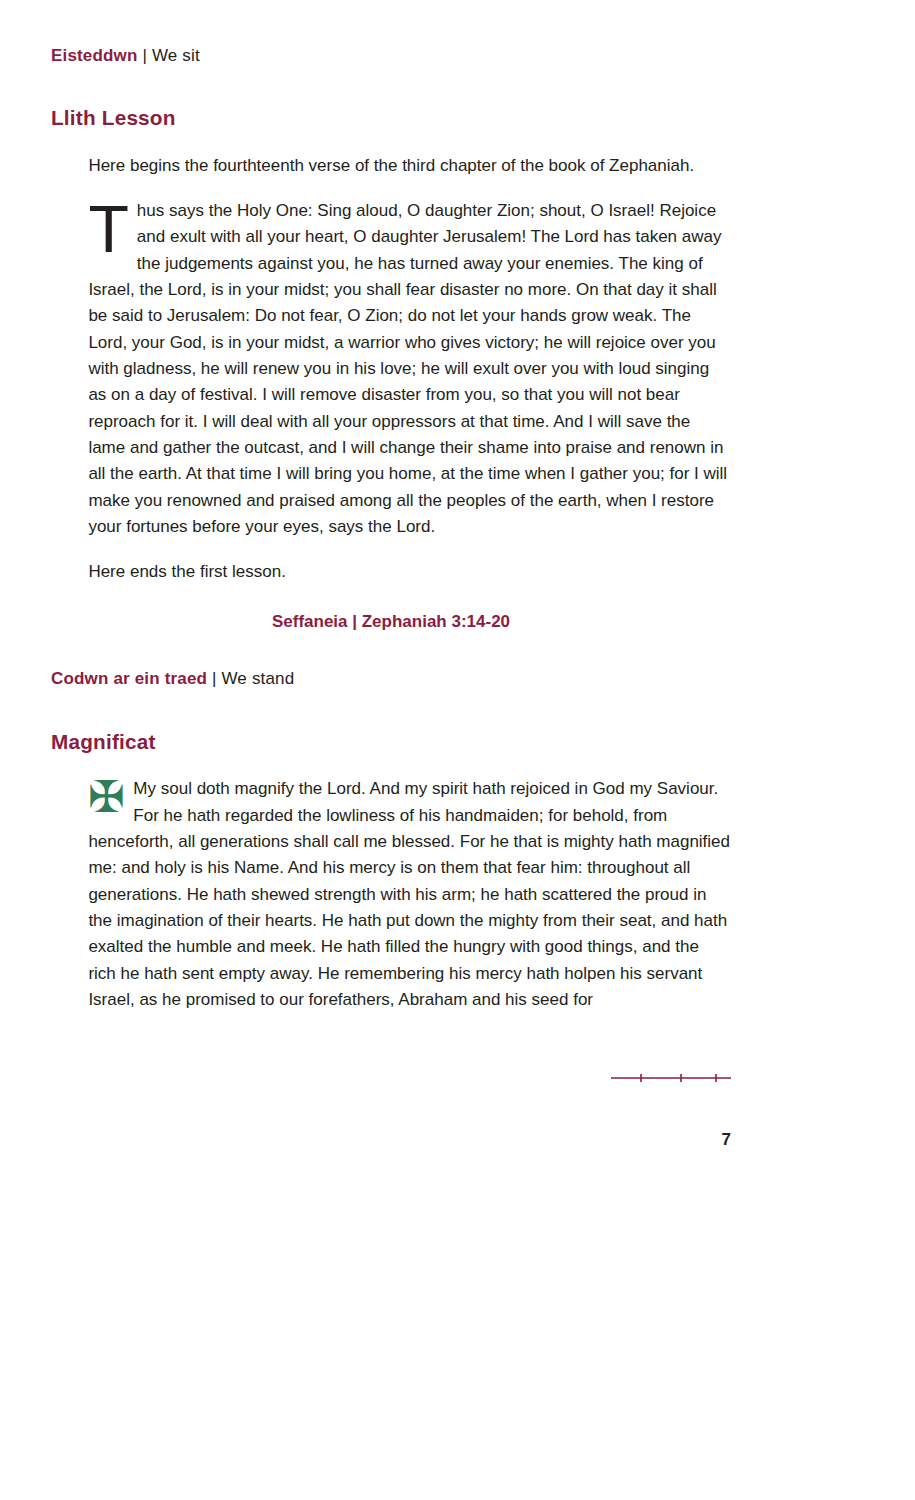Eisteddwn | We sit
Llith Lesson
Here begins the fourthteenth verse of the third chapter of the book of Zephaniah.
Thus says the Holy One: Sing aloud, O daughter Zion; shout, O Israel! Rejoice and exult with all your heart, O daughter Jerusalem! The Lord has taken away the judgements against you, he has turned away your enemies. The king of Israel, the Lord, is in your midst; you shall fear disaster no more. On that day it shall be said to Jerusalem: Do not fear, O Zion; do not let your hands grow weak. The Lord, your God, is in your midst, a warrior who gives victory; he will rejoice over you with gladness, he will renew you in his love; he will exult over you with loud singing as on a day of festival. I will remove disaster from you, so that you will not bear reproach for it. I will deal with all your oppressors at that time. And I will save the lame and gather the outcast, and I will change their shame into praise and renown in all the earth. At that time I will bring you home, at the time when I gather you; for I will make you renowned and praised among all the peoples of the earth, when I restore your fortunes before your eyes, says the Lord.
Here ends the first lesson.
Seffaneia | Zephaniah 3:14-20
Codwn ar ein traed | We stand
Magnificat
✠My soul doth magnify the Lord. And my spirit hath rejoiced in God my Saviour. For he hath regarded the lowliness of his handmaiden; for behold, from henceforth, all generations shall call me blessed. For he that is mighty hath magnified me: and holy is his Name. And his mercy is on them that fear him: throughout all generations. He hath shewed strength with his arm; he hath scattered the proud in the imagination of their hearts. He hath put down the mighty from their seat, and hath exalted the humble and meek. He hath filled the hungry with good things, and the rich he hath sent empty away. He remembering his mercy hath holpen his servant Israel, as he promised to our forefathers, Abraham and his seed for
7